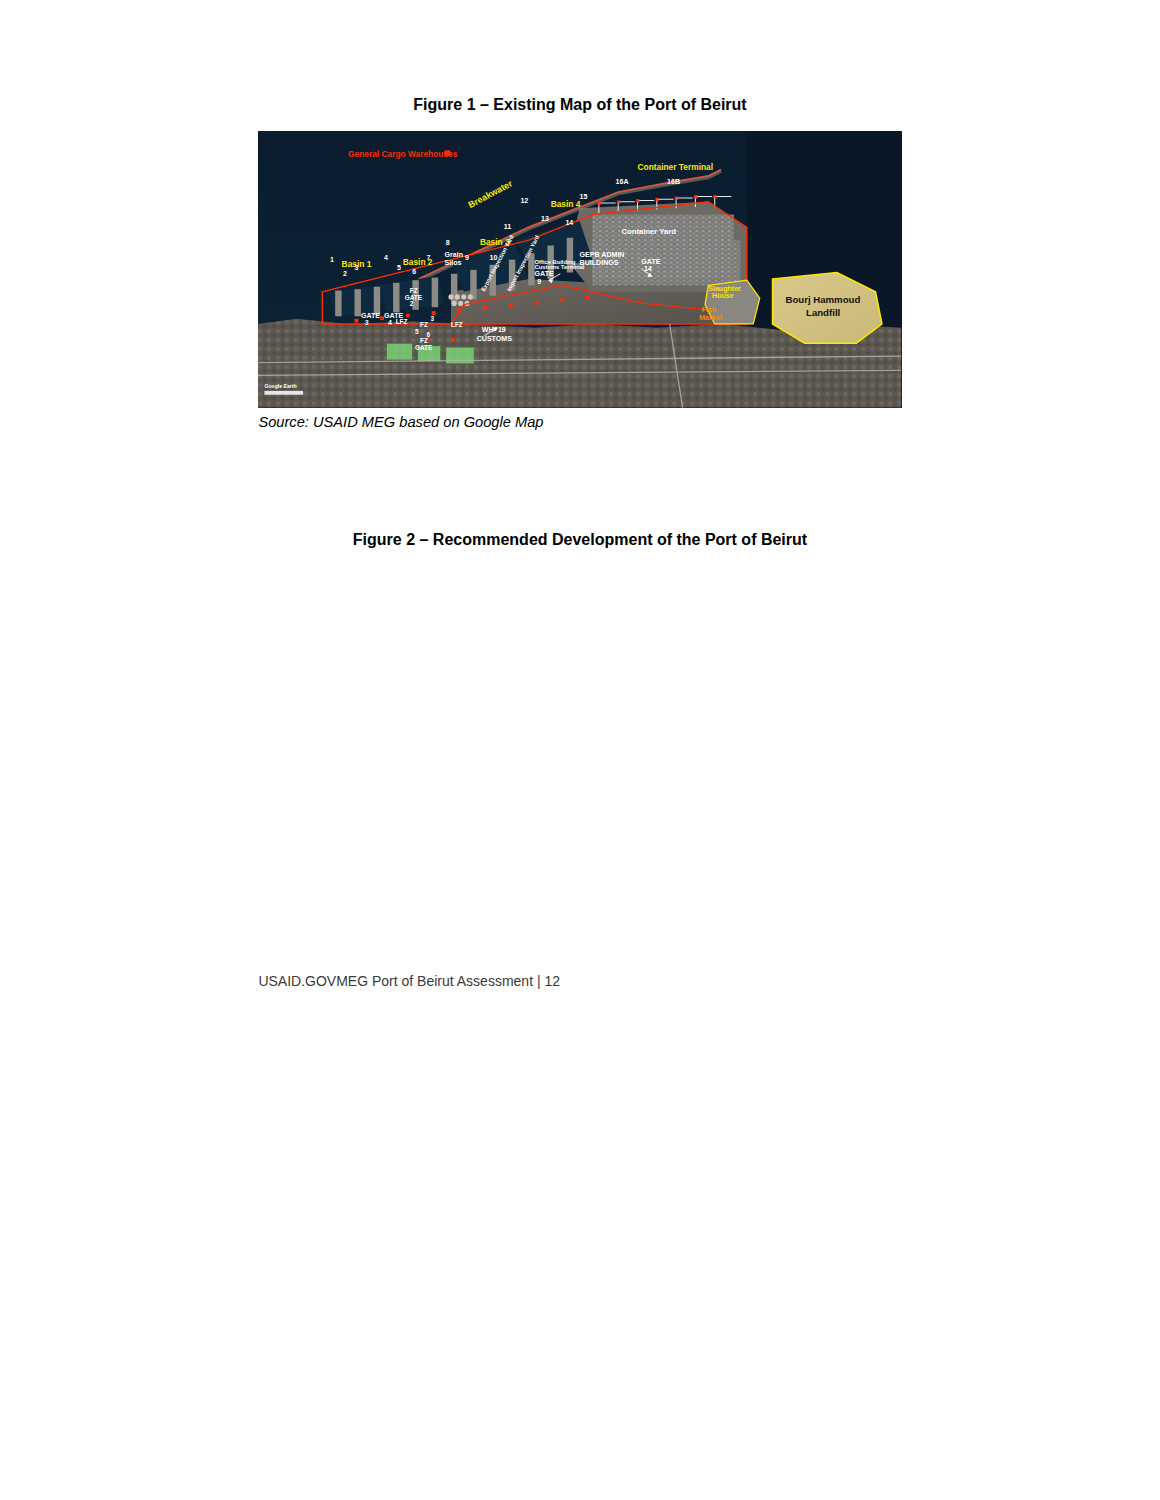Figure 1 – Existing Map of the Port of Beirut
General Cargo Warehouses Breakwater Container Terminal 16A 16B Basin 4 12 15 13 14 11 Container Yard Basin 3 8 9 10 Grain Silos Basin 2 7 4 5 6 Basin 1 1 3 2 GEPB ADMIN BUILDINGS Office Building Customs Terminal GATE 9 GATE 14 Export Inspection Yard Import Inspection Yard FZ GATE 2 GATE 3 GATE 4 LFZ FZ 3 5 6 LFZ FZ GATE WH- 19 CUSTOMS Slaughter House Fish Market Bourj Hammoud Landfill Google Earth
Source: USAID MEG based on Google Map
Figure 2 – Recommended Development of the Port of Beirut
USAID.GOVMEG Port of Beirut Assessment | 12